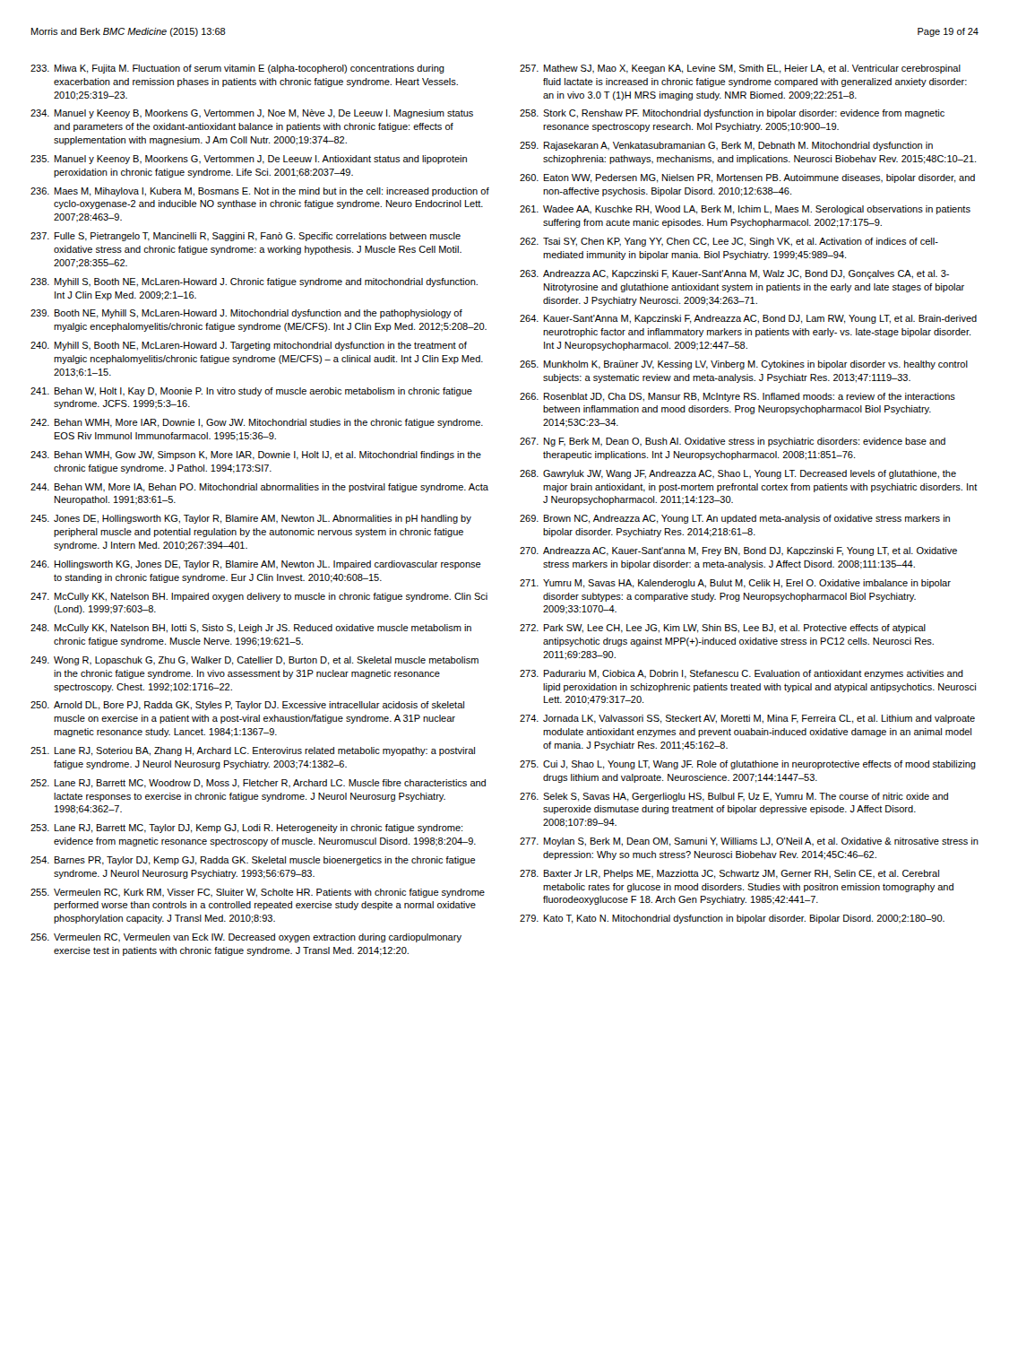Morris and Berk BMC Medicine (2015) 13:68
Page 19 of 24
Miwa K, Fujita M. Fluctuation of serum vitamin E (alpha-tocopherol) concentrations during exacerbation and remission phases in patients with chronic fatigue syndrome. Heart Vessels. 2010;25:319–23.
Manuel y Keenoy B, Moorkens G, Vertommen J, Noe M, Nève J, De Leeuw I. Magnesium status and parameters of the oxidant-antioxidant balance in patients with chronic fatigue: effects of supplementation with magnesium. J Am Coll Nutr. 2000;19:374–82.
Manuel y Keenoy B, Moorkens G, Vertommen J, De Leeuw I. Antioxidant status and lipoprotein peroxidation in chronic fatigue syndrome. Life Sci. 2001;68:2037–49.
Maes M, Mihaylova I, Kubera M, Bosmans E. Not in the mind but in the cell: increased production of cyclo-oxygenase-2 and inducible NO synthase in chronic fatigue syndrome. Neuro Endocrinol Lett. 2007;28:463–9.
Fulle S, Pietrangelo T, Mancinelli R, Saggini R, Fanò G. Specific correlations between muscle oxidative stress and chronic fatigue syndrome: a working hypothesis. J Muscle Res Cell Motil. 2007;28:355–62.
Myhill S, Booth NE, McLaren-Howard J. Chronic fatigue syndrome and mitochondrial dysfunction. Int J Clin Exp Med. 2009;2:1–16.
Booth NE, Myhill S, McLaren-Howard J. Mitochondrial dysfunction and the pathophysiology of myalgic encephalomyelitis/chronic fatigue syndrome (ME/CFS). Int J Clin Exp Med. 2012;5:208–20.
Myhill S, Booth NE, McLaren-Howard J. Targeting mitochondrial dysfunction in the treatment of myalgic ncephalomyelitis/chronic fatigue syndrome (ME/CFS) – a clinical audit. Int J Clin Exp Med. 2013;6:1–15.
Behan W, Holt I, Kay D, Moonie P. In vitro study of muscle aerobic metabolism in chronic fatigue syndrome. JCFS. 1999;5:3–16.
Behan WMH, More IAR, Downie I, Gow JW. Mitochondrial studies in the chronic fatigue syndrome. EOS Riv Immunol Immunofarmacol. 1995;15:36–9.
Behan WMH, Gow JW, Simpson K, More IAR, Downie I, Holt IJ, et al. Mitochondrial findings in the chronic fatigue syndrome. J Pathol. 1994;173:SI7.
Behan WM, More IA, Behan PO. Mitochondrial abnormalities in the postviral fatigue syndrome. Acta Neuropathol. 1991;83:61–5.
Jones DE, Hollingsworth KG, Taylor R, Blamire AM, Newton JL. Abnormalities in pH handling by peripheral muscle and potential regulation by the autonomic nervous system in chronic fatigue syndrome. J Intern Med. 2010;267:394–401.
Hollingsworth KG, Jones DE, Taylor R, Blamire AM, Newton JL. Impaired cardiovascular response to standing in chronic fatigue syndrome. Eur J Clin Invest. 2010;40:608–15.
McCully KK, Natelson BH. Impaired oxygen delivery to muscle in chronic fatigue syndrome. Clin Sci (Lond). 1999;97:603–8.
McCully KK, Natelson BH, Iotti S, Sisto S, Leigh Jr JS. Reduced oxidative muscle metabolism in chronic fatigue syndrome. Muscle Nerve. 1996;19:621–5.
Wong R, Lopaschuk G, Zhu G, Walker D, Catellier D, Burton D, et al. Skeletal muscle metabolism in the chronic fatigue syndrome. In vivo assessment by 31P nuclear magnetic resonance spectroscopy. Chest. 1992;102:1716–22.
Arnold DL, Bore PJ, Radda GK, Styles P, Taylor DJ. Excessive intracellular acidosis of skeletal muscle on exercise in a patient with a post-viral exhaustion/fatigue syndrome. A 31P nuclear magnetic resonance study. Lancet. 1984;1:1367–9.
Lane RJ, Soteriou BA, Zhang H, Archard LC. Enterovirus related metabolic myopathy: a postviral fatigue syndrome. J Neurol Neurosurg Psychiatry. 2003;74:1382–6.
Lane RJ, Barrett MC, Woodrow D, Moss J, Fletcher R, Archard LC. Muscle fibre characteristics and lactate responses to exercise in chronic fatigue syndrome. J Neurol Neurosurg Psychiatry. 1998;64:362–7.
Lane RJ, Barrett MC, Taylor DJ, Kemp GJ, Lodi R. Heterogeneity in chronic fatigue syndrome: evidence from magnetic resonance spectroscopy of muscle. Neuromuscul Disord. 1998;8:204–9.
Barnes PR, Taylor DJ, Kemp GJ, Radda GK. Skeletal muscle bioenergetics in the chronic fatigue syndrome. J Neurol Neurosurg Psychiatry. 1993;56:679–83.
Vermeulen RC, Kurk RM, Visser FC, Sluiter W, Scholte HR. Patients with chronic fatigue syndrome performed worse than controls in a controlled repeated exercise study despite a normal oxidative phosphorylation capacity. J Transl Med. 2010;8:93.
Vermeulen RC, Vermeulen van Eck IW. Decreased oxygen extraction during cardiopulmonary exercise test in patients with chronic fatigue syndrome. J Transl Med. 2014;12:20.
Mathew SJ, Mao X, Keegan KA, Levine SM, Smith EL, Heier LA, et al. Ventricular cerebrospinal fluid lactate is increased in chronic fatigue syndrome compared with generalized anxiety disorder: an in vivo 3.0 T (1)H MRS imaging study. NMR Biomed. 2009;22:251–8.
Stork C, Renshaw PF. Mitochondrial dysfunction in bipolar disorder: evidence from magnetic resonance spectroscopy research. Mol Psychiatry. 2005;10:900–19.
Rajasekaran A, Venkatasubramanian G, Berk M, Debnath M. Mitochondrial dysfunction in schizophrenia: pathways, mechanisms, and implications. Neurosci Biobehav Rev. 2015;48C:10–21.
Eaton WW, Pedersen MG, Nielsen PR, Mortensen PB. Autoimmune diseases, bipolar disorder, and non-affective psychosis. Bipolar Disord. 2010;12:638–46.
Wadee AA, Kuschke RH, Wood LA, Berk M, Ichim L, Maes M. Serological observations in patients suffering from acute manic episodes. Hum Psychopharmacol. 2002;17:175–9.
Tsai SY, Chen KP, Yang YY, Chen CC, Lee JC, Singh VK, et al. Activation of indices of cell-mediated immunity in bipolar mania. Biol Psychiatry. 1999;45:989–94.
Andreazza AC, Kapczinski F, Kauer-Sant'Anna M, Walz JC, Bond DJ, Gonçalves CA, et al. 3-Nitrotyrosine and glutathione antioxidant system in patients in the early and late stages of bipolar disorder. J Psychiatry Neurosci. 2009;34:263–71.
Kauer-Sant'Anna M, Kapczinski F, Andreazza AC, Bond DJ, Lam RW, Young LT, et al. Brain-derived neurotrophic factor and inflammatory markers in patients with early- vs. late-stage bipolar disorder. Int J Neuropsychopharmacol. 2009;12:447–58.
Munkholm K, Braüner JV, Kessing LV, Vinberg M. Cytokines in bipolar disorder vs. healthy control subjects: a systematic review and meta-analysis. J Psychiatr Res. 2013;47:1119–33.
Rosenblat JD, Cha DS, Mansur RB, McIntyre RS. Inflamed moods: a review of the interactions between inflammation and mood disorders. Prog Neuropsychopharmacol Biol Psychiatry. 2014;53C:23–34.
Ng F, Berk M, Dean O, Bush AI. Oxidative stress in psychiatric disorders: evidence base and therapeutic implications. Int J Neuropsychopharmacol. 2008;11:851–76.
Gawryluk JW, Wang JF, Andreazza AC, Shao L, Young LT. Decreased levels of glutathione, the major brain antioxidant, in post-mortem prefrontal cortex from patients with psychiatric disorders. Int J Neuropsychopharmacol. 2011;14:123–30.
Brown NC, Andreazza AC, Young LT. An updated meta-analysis of oxidative stress markers in bipolar disorder. Psychiatry Res. 2014;218:61–8.
Andreazza AC, Kauer-Sant'anna M, Frey BN, Bond DJ, Kapczinski F, Young LT, et al. Oxidative stress markers in bipolar disorder: a meta-analysis. J Affect Disord. 2008;111:135–44.
Yumru M, Savas HA, Kalenderoglu A, Bulut M, Celik H, Erel O. Oxidative imbalance in bipolar disorder subtypes: a comparative study. Prog Neuropsychopharmacol Biol Psychiatry. 2009;33:1070–4.
Park SW, Lee CH, Lee JG, Kim LW, Shin BS, Lee BJ, et al. Protective effects of atypical antipsychotic drugs against MPP(+)-induced oxidative stress in PC12 cells. Neurosci Res. 2011;69:283–90.
Padurariu M, Ciobica A, Dobrin I, Stefanescu C. Evaluation of antioxidant enzymes activities and lipid peroxidation in schizophrenic patients treated with typical and atypical antipsychotics. Neurosci Lett. 2010;479:317–20.
Jornada LK, Valvassori SS, Steckert AV, Moretti M, Mina F, Ferreira CL, et al. Lithium and valproate modulate antioxidant enzymes and prevent ouabain-induced oxidative damage in an animal model of mania. J Psychiatr Res. 2011;45:162–8.
Cui J, Shao L, Young LT, Wang JF. Role of glutathione in neuroprotective effects of mood stabilizing drugs lithium and valproate. Neuroscience. 2007;144:1447–53.
Selek S, Savas HA, Gergerlioglu HS, Bulbul F, Uz E, Yumru M. The course of nitric oxide and superoxide dismutase during treatment of bipolar depressive episode. J Affect Disord. 2008;107:89–94.
Moylan S, Berk M, Dean OM, Samuni Y, Williams LJ, O'Neil A, et al. Oxidative & nitrosative stress in depression: Why so much stress? Neurosci Biobehav Rev. 2014;45C:46–62.
Baxter Jr LR, Phelps ME, Mazziotta JC, Schwartz JM, Gerner RH, Selin CE, et al. Cerebral metabolic rates for glucose in mood disorders. Studies with positron emission tomography and fluorodeoxyglucose F 18. Arch Gen Psychiatry. 1985;42:441–7.
Kato T, Kato N. Mitochondrial dysfunction in bipolar disorder. Bipolar Disord. 2000;2:180–90.